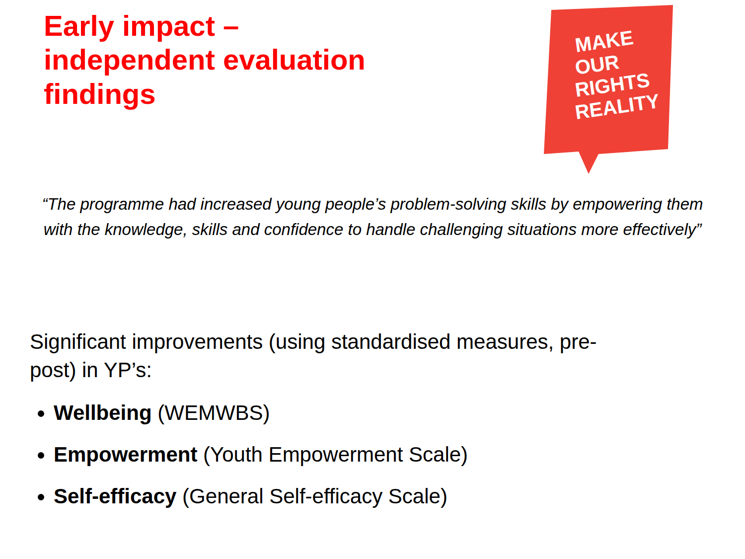Early impact –
independent evaluation
findings
MAKE OUR RIGHTS REALITY
“The programme had increased young people’s problem-solving skills by empowering them with the knowledge, skills and confidence to handle challenging situations more effectively”
Significant improvements (using standardised measures, pre-post) in YP’s:
Wellbeing (WEMWBS)
Empowerment (Youth Empowerment Scale)
Self-efficacy (General Self-efficacy Scale)